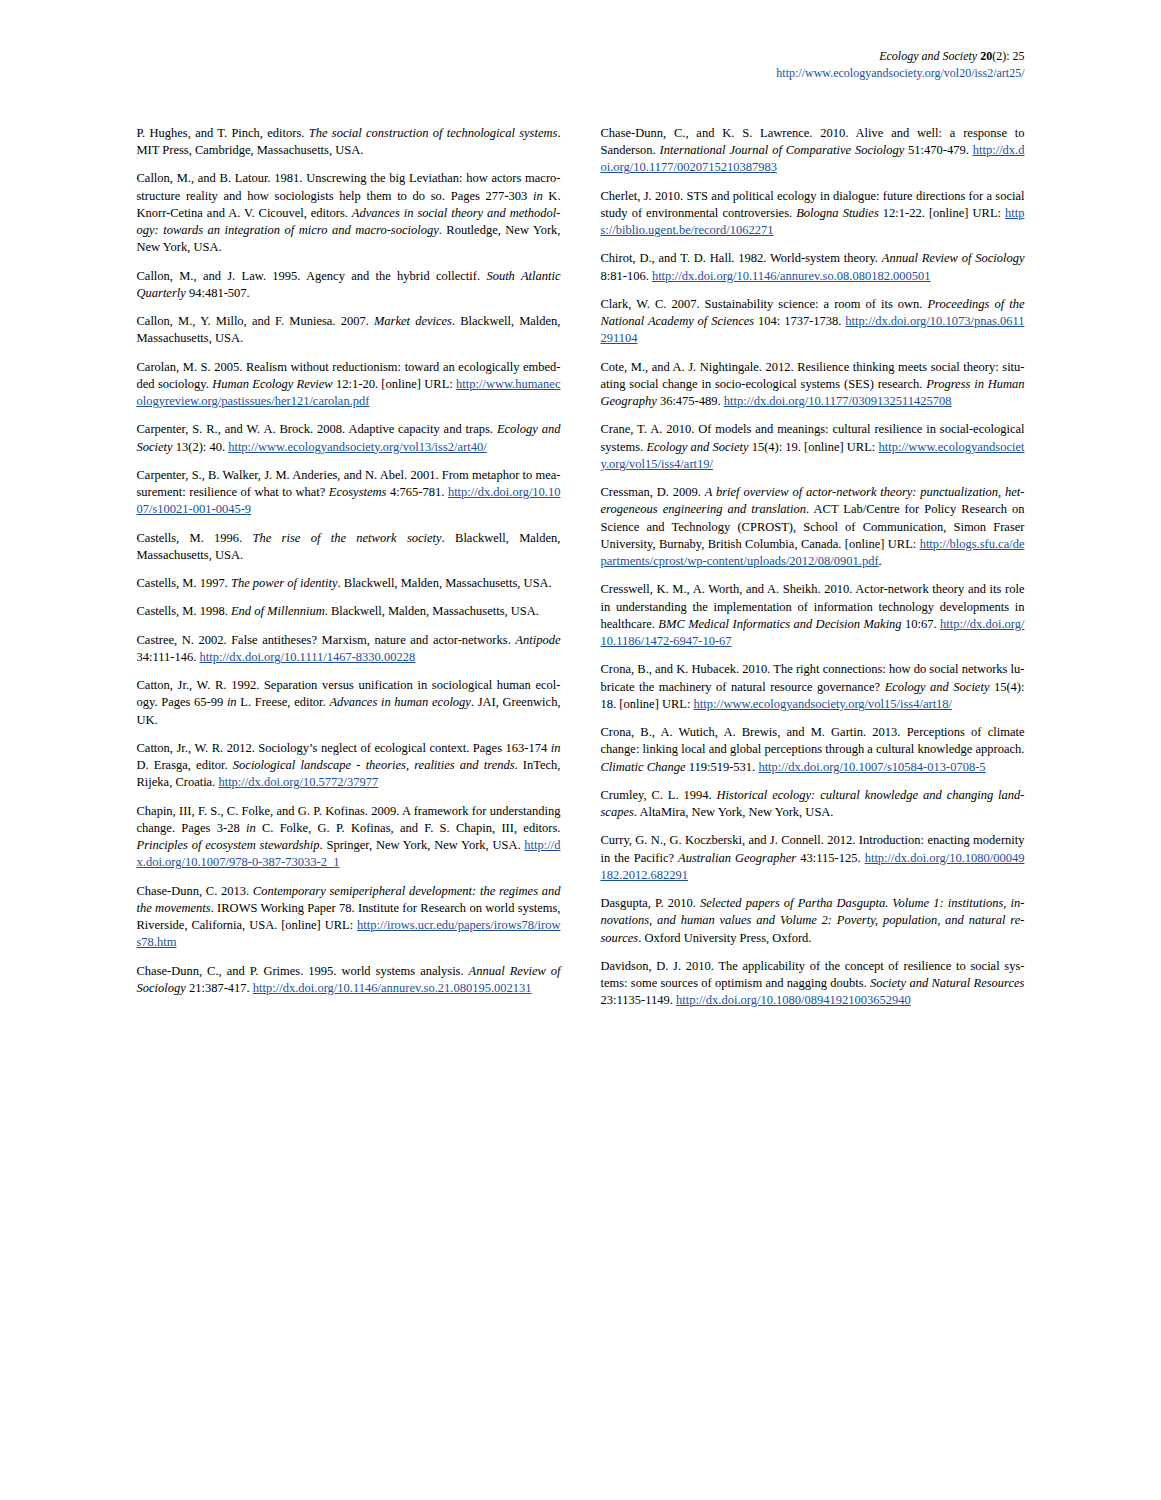Ecology and Society 20(2): 25
http://www.ecologyandsociety.org/vol20/iss2/art25/
P. Hughes, and T. Pinch, editors. The social construction of technological systems. MIT Press, Cambridge, Massachusetts, USA.
Callon, M., and B. Latour. 1981. Unscrewing the big Leviathan: how actors macro-structure reality and how sociologists help them to do so. Pages 277-303 in K. Knorr-Cetina and A. V. Cicouvel, editors. Advances in social theory and methodology: towards an integration of micro and macro-sociology. Routledge, New York, New York, USA.
Callon, M., and J. Law. 1995. Agency and the hybrid collectif. South Atlantic Quarterly 94:481-507.
Callon, M., Y. Millo, and F. Muniesa. 2007. Market devices. Blackwell, Malden, Massachusetts, USA.
Carolan, M. S. 2005. Realism without reductionism: toward an ecologically embedded sociology. Human Ecology Review 12:1-20. [online] URL: http://www.humanecologyreview.org/pastissues/her121/carolan.pdf
Carpenter, S. R., and W. A. Brock. 2008. Adaptive capacity and traps. Ecology and Society 13(2): 40. http://www.ecologyandsociety.org/vol13/iss2/art40/
Carpenter, S., B. Walker, J. M. Anderies, and N. Abel. 2001. From metaphor to measurement: resilience of what to what? Ecosystems 4:765-781. http://dx.doi.org/10.1007/s10021-001-0045-9
Castells, M. 1996. The rise of the network society. Blackwell, Malden, Massachusetts, USA.
Castells, M. 1997. The power of identity. Blackwell, Malden, Massachusetts, USA.
Castells, M. 1998. End of Millennium. Blackwell, Malden, Massachusetts, USA.
Castree, N. 2002. False antitheses? Marxism, nature and actor-networks. Antipode 34:111-146. http://dx.doi.org/10.1111/1467-8330.00228
Catton, Jr., W. R. 1992. Separation versus unification in sociological human ecology. Pages 65-99 in L. Freese, editor. Advances in human ecology. JAI, Greenwich, UK.
Catton, Jr., W. R. 2012. Sociology’s neglect of ecological context. Pages 163-174 in D. Erasga, editor. Sociological landscape - theories, realities and trends. InTech, Rijeka, Croatia. http://dx.doi.org/10.5772/37977
Chapin, III, F. S., C. Folke, and G. P. Kofinas. 2009. A framework for understanding change. Pages 3-28 in C. Folke, G. P. Kofinas, and F. S. Chapin, III, editors. Principles of ecosystem stewardship. Springer, New York, New York, USA. http://dx.doi.org/10.1007/978-0-387-73033-2_1
Chase-Dunn, C. 2013. Contemporary semiperipheral development: the regimes and the movements. IROWS Working Paper 78. Institute for Research on world systems, Riverside, California, USA. [online] URL: http://irows.ucr.edu/papers/irows78/irows78.htm
Chase-Dunn, C., and P. Grimes. 1995. world systems analysis. Annual Review of Sociology 21:387-417. http://dx.doi.org/10.1146/annurev.so.21.080195.002131
Chase-Dunn, C., and K. S. Lawrence. 2010. Alive and well: a response to Sanderson. International Journal of Comparative Sociology 51:470-479. http://dx.doi.org/10.1177/0020715210387983
Cherlet, J. 2010. STS and political ecology in dialogue: future directions for a social study of environmental controversies. Bologna Studies 12:1-22. [online] URL: https://biblio.ugent.be/record/1062271
Chirot, D., and T. D. Hall. 1982. World-system theory. Annual Review of Sociology 8:81-106. http://dx.doi.org/10.1146/annurev.so.08.080182.000501
Clark, W. C. 2007. Sustainability science: a room of its own. Proceedings of the National Academy of Sciences 104: 1737-1738. http://dx.doi.org/10.1073/pnas.0611291104
Cote, M., and A. J. Nightingale. 2012. Resilience thinking meets social theory: situating social change in socio-ecological systems (SES) research. Progress in Human Geography 36:475-489. http://dx.doi.org/10.1177/0309132511425708
Crane, T. A. 2010. Of models and meanings: cultural resilience in social-ecological systems. Ecology and Society 15(4): 19. [online] URL: http://www.ecologyandsociety.org/vol15/iss4/art19/
Cressman, D. 2009. A brief overview of actor-network theory: punctualization, heterogeneous engineering and translation. ACT Lab/Centre for Policy Research on Science and Technology (CPROST), School of Communication, Simon Fraser University, Burnaby, British Columbia, Canada. [online] URL: http://blogs.sfu.ca/departments/cprost/wp-content/uploads/2012/08/0901.pdf.
Cresswell, K. M., A. Worth, and A. Sheikh. 2010. Actor-network theory and its role in understanding the implementation of information technology developments in healthcare. BMC Medical Informatics and Decision Making 10:67. http://dx.doi.org/10.1186/1472-6947-10-67
Crona, B., and K. Hubacek. 2010. The right connections: how do social networks lubricate the machinery of natural resource governance? Ecology and Society 15(4): 18. [online] URL: http://www.ecologyandsociety.org/vol15/iss4/art18/
Crona, B., A. Wutich, A. Brewis, and M. Gartin. 2013. Perceptions of climate change: linking local and global perceptions through a cultural knowledge approach. Climatic Change 119:519-531. http://dx.doi.org/10.1007/s10584-013-0708-5
Crumley, C. L. 1994. Historical ecology: cultural knowledge and changing landscapes. AltaMira, New York, New York, USA.
Curry, G. N., G. Koczberski, and J. Connell. 2012. Introduction: enacting modernity in the Pacific? Australian Geographer 43:115-125. http://dx.doi.org/10.1080/00049182.2012.682291
Dasgupta, P. 2010. Selected papers of Partha Dasgupta. Volume 1: institutions, innovations, and human values and Volume 2: Poverty, population, and natural resources. Oxford University Press, Oxford.
Davidson, D. J. 2010. The applicability of the concept of resilience to social systems: some sources of optimism and nagging doubts. Society and Natural Resources 23:1135-1149. http://dx.doi.org/10.1080/08941921003652940